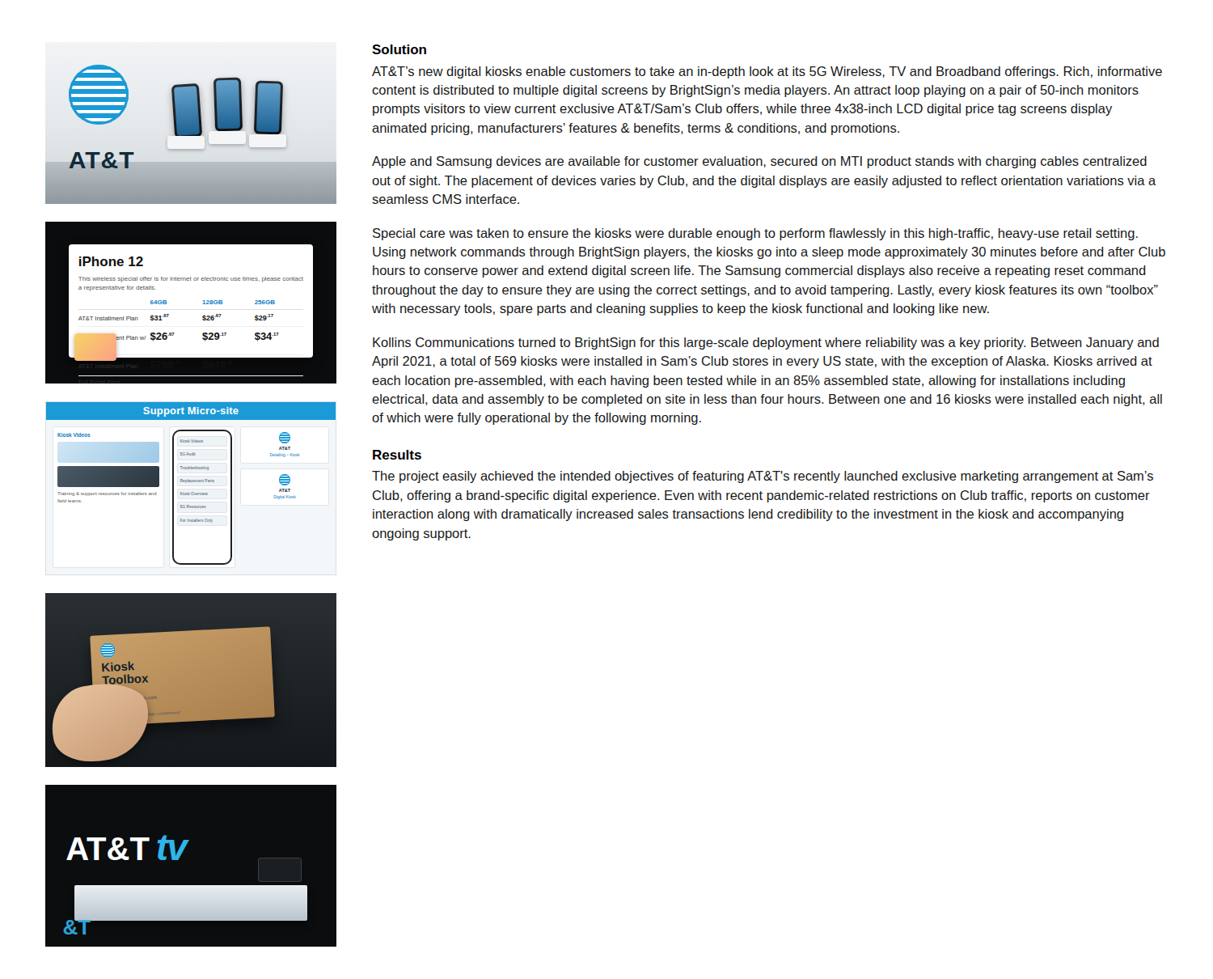AT&T
iPhone 12
This wireless special offer is for internet or electronic use times, please contact a representative for details.
64GB 128GB 256GB
AT&T Installment Plan $31.67 $26.67 $29.17
AT&T Installment Plan w/ Trade-In $26.67 $29.17 $34.17
AT&T Installment Plan $799.99 $849.99
Full Retail Price
Support Micro-site
Kiosk Videos
Training & support resources for installers and field teams.
Kiosk Videos
5G Audit
Troubleshooting
Replacement Parts
Kiosk Overview
5G Resources
For Installers Only
AT&T
Detailing – Kiosk
AT&T
Digital Kiosk
Kiosk
Toolbox
SUPPORT
www.ATT-SC.kollins.com
(877) 848-2891
always keep in kiosk storage compartment
AT&T tv
&T
Solution
AT&T’s new digital kiosks enable customers to take an in-depth look at its 5G Wireless, TV and Broadband offerings. Rich, informative content is distributed to multiple digital screens by BrightSign’s media players. An attract loop playing on a pair of 50-inch monitors prompts visitors to view current exclusive AT&T/Sam’s Club offers, while three 4x38-inch LCD digital price tag screens display animated pricing, manufacturers’ features & benefits, terms & conditions, and promotions.
Apple and Samsung devices are available for customer evaluation, secured on MTI product stands with charging cables centralized out of sight. The placement of devices varies by Club, and the digital displays are easily adjusted to reflect orientation variations via a seamless CMS interface.
Special care was taken to ensure the kiosks were durable enough to perform flawlessly in this high-traffic, heavy-use retail setting. Using network commands through BrightSign players, the kiosks go into a sleep mode approximately 30 minutes before and after Club hours to conserve power and extend digital screen life. The Samsung commercial displays also receive a repeating reset command throughout the day to ensure they are using the correct settings, and to avoid tampering. Lastly, every kiosk features its own “toolbox” with necessary tools, spare parts and cleaning supplies to keep the kiosk functional and looking like new.
Kollins Communications turned to BrightSign for this large-scale deployment where reliability was a key priority. Between January and April 2021, a total of 569 kiosks were installed in Sam’s Club stores in every US state, with the exception of Alaska. Kiosks arrived at each location pre-assembled, with each having been tested while in an 85% assembled state, allowing for installations including electrical, data and assembly to be completed on site in less than four hours. Between one and 16 kiosks were installed each night, all of which were fully operational by the following morning.
Results
The project easily achieved the intended objectives of featuring AT&T's recently launched exclusive marketing arrangement at Sam’s Club, offering a brand-specific digital experience. Even with recent pandemic-related restrictions on Club traffic, reports on customer interaction along with dramatically increased sales transactions lend credibility to the investment in the kiosk and accompanying ongoing support.